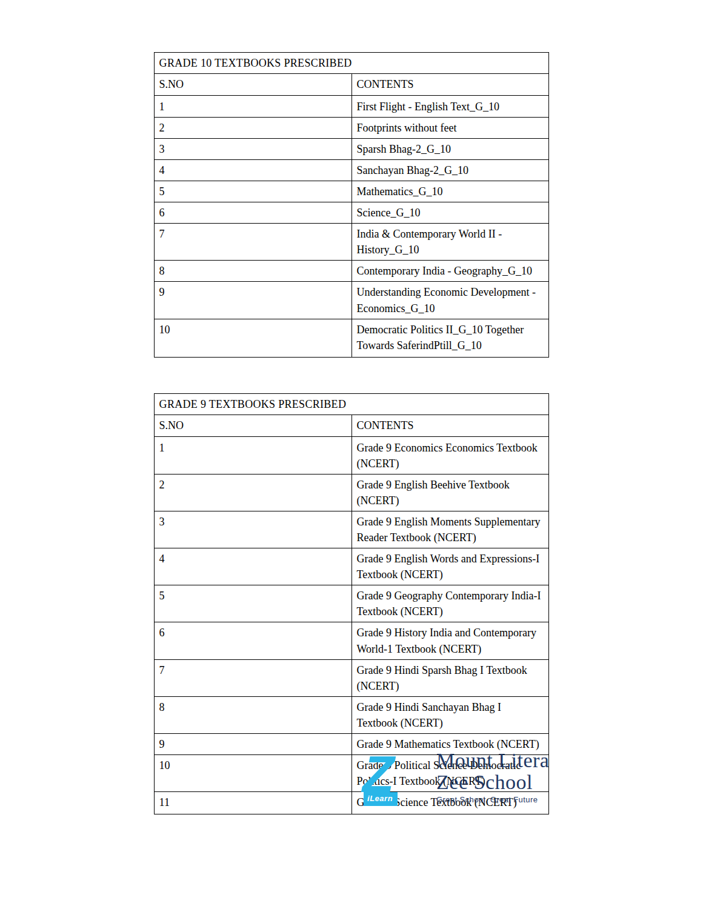| GRADE 10 TEXTBOOKS PRESCRIBED |
| S.NO | CONTENTS |
| 1 | First Flight - English Text_G_10 |
| 2 | Footprints without feet |
| 3 | Sparsh Bhag-2_G_10 |
| 4 | Sanchayan Bhag-2_G_10 |
| 5 | Mathematics_G_10 |
| 6 | Science_G_10 |
| 7 | India & Contemporary World II - History_G_10 |
| 8 | Contemporary India - Geography_G_10 |
| 9 | Understanding Economic Development - Economics_G_10 |
| 10 | Democratic Politics II_G_10 Together Towards SaferindPtill_G_10 |
| GRADE 9 TEXTBOOKS PRESCRIBED |
| S.NO | CONTENTS |
| 1 | Grade 9 Economics Economics Textbook (NCERT) |
| 2 | Grade 9 English Beehive Textbook (NCERT) |
| 3 | Grade 9 English Moments Supplementary Reader Textbook (NCERT) |
| 4 | Grade 9 English Words and Expressions-I Textbook (NCERT) |
| 5 | Grade 9 Geography Contemporary India-I Textbook (NCERT) |
| 6 | Grade 9 History India and Contemporary World-1 Textbook (NCERT) |
| 7 | Grade 9 Hindi Sparsh Bhag I Textbook (NCERT) |
| 8 | Grade 9 Hindi Sanchayan Bhag I Textbook (NCERT) |
| 9 | Grade 9 Mathematics Textbook (NCERT) |
| 10 | Grade 9 Political Science Democratic Politics-I Textbook (NCERT) |
| 11 | Grade 9 Science Textbook (NCERT) |
Z iLearn
Mount Litera
Zee School
Great School. Great Future